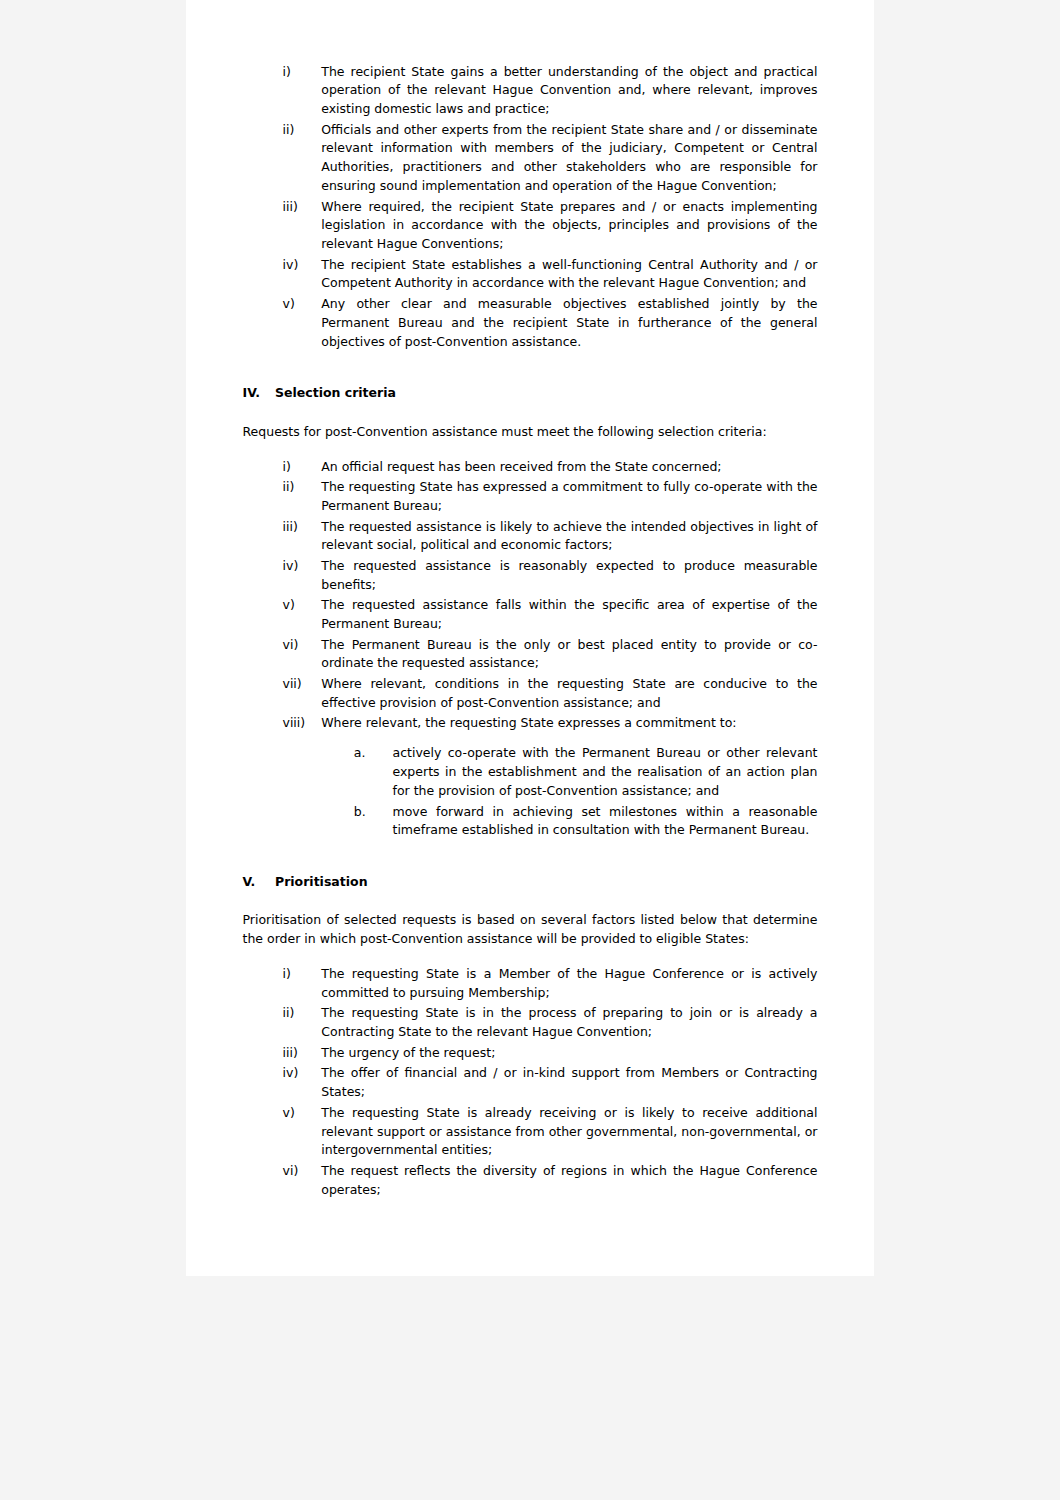The recipient State gains a better understanding of the object and practical operation of the relevant Hague Convention and, where relevant, improves existing domestic laws and practice;
Officials and other experts from the recipient State share and / or disseminate relevant information with members of the judiciary, Competent or Central Authorities, practitioners and other stakeholders who are responsible for ensuring sound implementation and operation of the Hague Convention;
Where required, the recipient State prepares and / or enacts implementing legislation in accordance with the objects, principles and provisions of the relevant Hague Conventions;
The recipient State establishes a well-functioning Central Authority and / or Competent Authority in accordance with the relevant Hague Convention; and
Any other clear and measurable objectives established jointly by the Permanent Bureau and the recipient State in furtherance of the general objectives of post-Convention assistance.
IV. Selection criteria
Requests for post-Convention assistance must meet the following selection criteria:
An official request has been received from the State concerned;
The requesting State has expressed a commitment to fully co-operate with the Permanent Bureau;
The requested assistance is likely to achieve the intended objectives in light of relevant social, political and economic factors;
The requested assistance is reasonably expected to produce measurable benefits;
The requested assistance falls within the specific area of expertise of the Permanent Bureau;
The Permanent Bureau is the only or best placed entity to provide or co-ordinate the requested assistance;
Where relevant, conditions in the requesting State are conducive to the effective provision of post-Convention assistance; and
Where relevant, the requesting State expresses a commitment to:
actively co-operate with the Permanent Bureau or other relevant experts in the establishment and the realisation of an action plan for the provision of post-Convention assistance; and
move forward in achieving set milestones within a reasonable timeframe established in consultation with the Permanent Bureau.
V. Prioritisation
Prioritisation of selected requests is based on several factors listed below that determine the order in which post-Convention assistance will be provided to eligible States:
The requesting State is a Member of the Hague Conference or is actively committed to pursuing Membership;
The requesting State is in the process of preparing to join or is already a Contracting State to the relevant Hague Convention;
The urgency of the request;
The offer of financial and / or in-kind support from Members or Contracting States;
The requesting State is already receiving or is likely to receive additional relevant support or assistance from other governmental, non-governmental, or intergovernmental entities;
The request reflects the diversity of regions in which the Hague Conference operates;